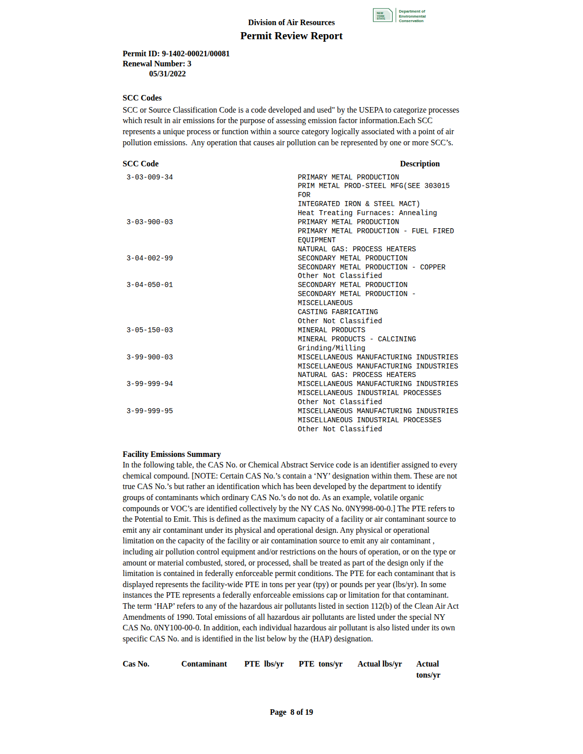NEW YORK STATE Department of Environmental Conservation
Division of Air Resources
Permit Review Report
Permit ID: 9-1402-00021/00081
Renewal Number: 3
05/31/2022
SCC Codes
SCC or Source Classification Code is a code developed and used" by the USEPA to categorize processes which result in air emissions for the purpose of assessing emission factor information.Each SCC represents a unique process or function within a source category logically associated with a point of air pollution emissions. Any operation that causes air pollution can be represented by one or more SCC’s.
SCC Code
Description
| 3-03-009-34 | PRIMARY METAL PRODUCTION PRIM METAL PROD-STEEL MFG(SEE 303015 FOR INTEGRATED IRON & STEEL MACT) Heat Treating Furnaces: Annealing |
| 3-03-900-03 | PRIMARY METAL PRODUCTION PRIMARY METAL PRODUCTION - FUEL FIRED EQUIPMENT NATURAL GAS: PROCESS HEATERS |
| 3-04-002-99 | SECONDARY METAL PRODUCTION SECONDARY METAL PRODUCTION - COPPER Other Not Classified |
| 3-04-050-01 | SECONDARY METAL PRODUCTION SECONDARY METAL PRODUCTION - MISCELLANEOUS CASTING FABRICATING Other Not Classified |
| 3-05-150-03 | MINERAL PRODUCTS MINERAL PRODUCTS - CALCINING Grinding/Milling |
| 3-99-900-03 | MISCELLANEOUS MANUFACTURING INDUSTRIES MISCELLANEOUS MANUFACTURING INDUSTRIES NATURAL GAS: PROCESS HEATERS |
| 3-99-999-94 | MISCELLANEOUS MANUFACTURING INDUSTRIES MISCELLANEOUS INDUSTRIAL PROCESSES Other Not Classified |
| 3-99-999-95 | MISCELLANEOUS MANUFACTURING INDUSTRIES MISCELLANEOUS INDUSTRIAL PROCESSES Other Not Classified |
Facility Emissions Summary
In the following table, the CAS No. or Chemical Abstract Service code is an identifier assigned to every chemical compound. [NOTE: Certain CAS No.’s contain a ‘NY’ designation within them. These are not true CAS No.’s but rather an identification which has been developed by the department to identify groups of contaminants which ordinary CAS No.’s do not do. As an example, volatile organic compounds or VOC’s are identified collectively by the NY CAS No. 0NY998-00-0.] The PTE refers to the Potential to Emit. This is defined as the maximum capacity of a facility or air contaminant source to emit any air contaminant under its physical and operational design. Any physical or operational limitation on the capacity of the facility or air contamination source to emit any air contaminant , including air pollution control equipment and/or restrictions on the hours of operation, or on the type or amount or material combusted, stored, or processed, shall be treated as part of the design only if the limitation is contained in federally enforceable permit conditions. The PTE for each contaminant that is displayed represents the facility-wide PTE in tons per year (tpy) or pounds per year (lbs/yr). In some instances the PTE represents a federally enforceable emissions cap or limitation for that contaminant. The term ‘HAP’ refers to any of the hazardous air pollutants listed in section 112(b) of the Clean Air Act Amendments of 1990. Total emissions of all hazardous air pollutants are listed under the special NY CAS No. 0NY100-00-0. In addition, each individual hazardous air pollutant is also listed under its own specific CAS No. and is identified in the list below by the (HAP) designation.
Cas No. Contaminant PTE lbs/yr PTE tons/yr Actual lbs/yr Actual tons/yr
Page 8 of 19